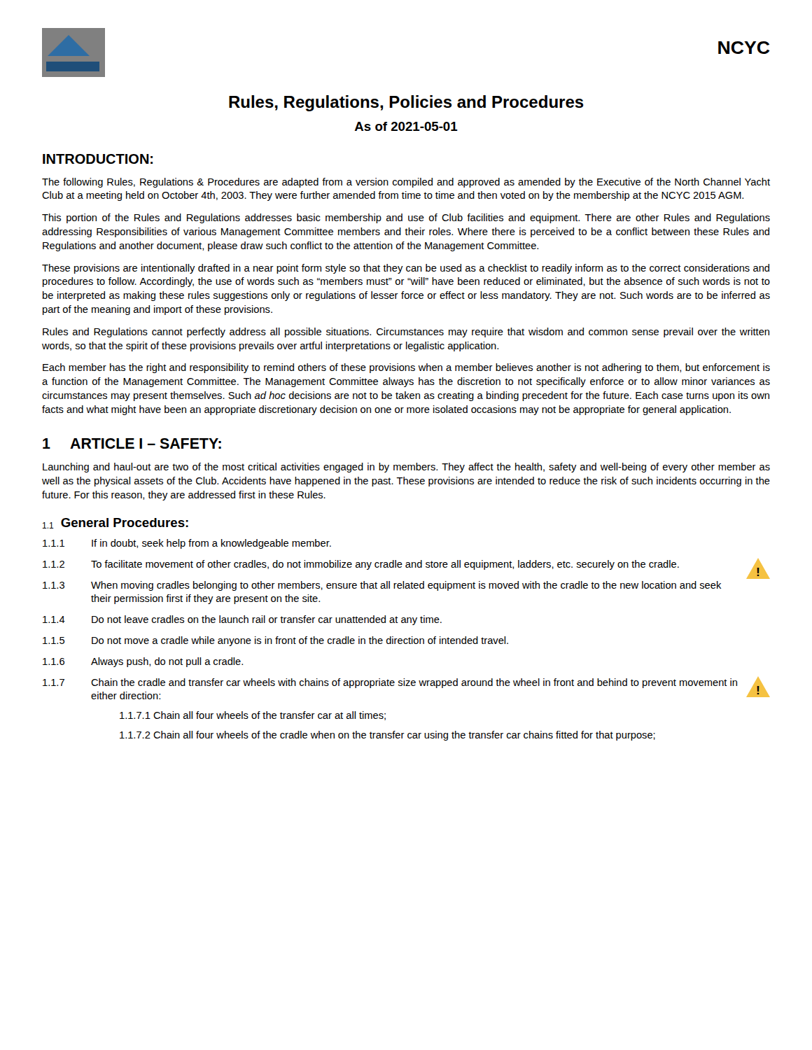NCYC
Rules, Regulations, Policies and Procedures
As of 2021-05-01
INTRODUCTION:
The following Rules, Regulations & Procedures are adapted from a version compiled and approved as amended by the Executive of the North Channel Yacht Club at a meeting held on October 4th, 2003. They were further amended from time to time and then voted on by the membership at the NCYC 2015 AGM.
This portion of the Rules and Regulations addresses basic membership and use of Club facilities and equipment. There are other Rules and Regulations addressing Responsibilities of various Management Committee members and their roles. Where there is perceived to be a conflict between these Rules and Regulations and another document, please draw such conflict to the attention of the Management Committee.
These provisions are intentionally drafted in a near point form style so that they can be used as a checklist to readily inform as to the correct considerations and procedures to follow. Accordingly, the use of words such as “members must” or “will” have been reduced or eliminated, but the absence of such words is not to be interpreted as making these rules suggestions only or regulations of lesser force or effect or less mandatory. They are not. Such words are to be inferred as part of the meaning and import of these provisions.
Rules and Regulations cannot perfectly address all possible situations. Circumstances may require that wisdom and common sense prevail over the written words, so that the spirit of these provisions prevails over artful interpretations or legalistic application.
Each member has the right and responsibility to remind others of these provisions when a member believes another is not adhering to them, but enforcement is a function of the Management Committee. The Management Committee always has the discretion to not specifically enforce or to allow minor variances as circumstances may present themselves. Such ad hoc decisions are not to be taken as creating a binding precedent for the future. Each case turns upon its own facts and what might have been an appropriate discretionary decision on one or more isolated occasions may not be appropriate for general application.
1 ARTICLE I – SAFETY:
Launching and haul-out are two of the most critical activities engaged in by members. They affect the health, safety and well-being of every other member as well as the physical assets of the Club. Accidents have happened in the past. These provisions are intended to reduce the risk of such incidents occurring in the future. For this reason, they are addressed first in these Rules.
1.1 General Procedures:
1.1.1 If in doubt, seek help from a knowledgeable member.
1.1.2 To facilitate movement of other cradles, do not immobilize any cradle and store all equipment, ladders, etc. securely on the cradle.
1.1.3 When moving cradles belonging to other members, ensure that all related equipment is moved with the cradle to the new location and seek their permission first if they are present on the site.
1.1.4 Do not leave cradles on the launch rail or transfer car unattended at any time.
1.1.5 Do not move a cradle while anyone is in front of the cradle in the direction of intended travel.
1.1.6 Always push, do not pull a cradle.
1.1.7 Chain the cradle and transfer car wheels with chains of appropriate size wrapped around the wheel in front and behind to prevent movement in either direction:
1.1.7.1 Chain all four wheels of the transfer car at all times;
1.1.7.2 Chain all four wheels of the cradle when on the transfer car using the transfer car chains fitted for that purpose;